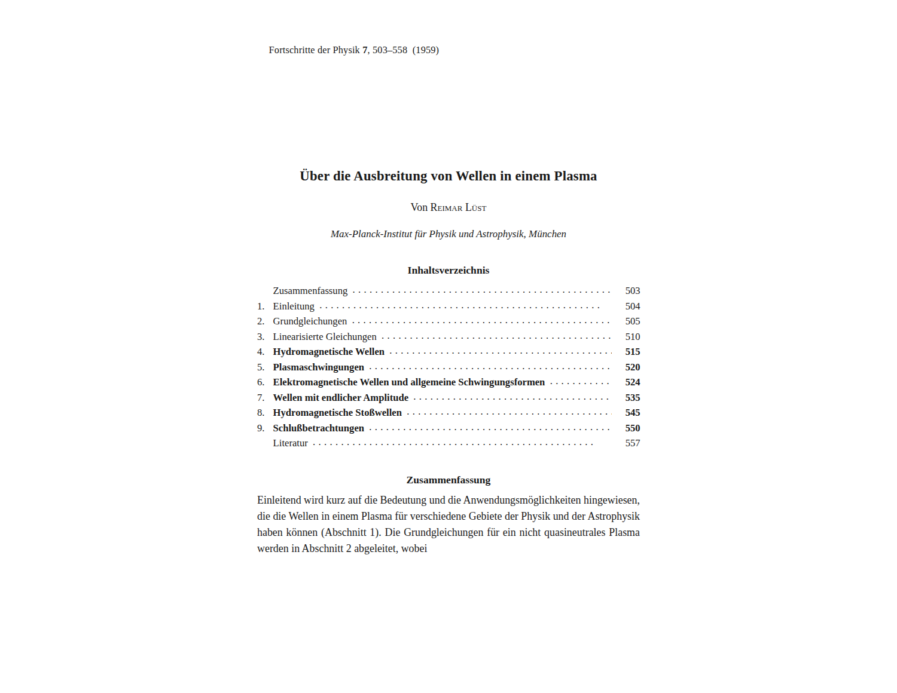Fortschritte der Physik 7, 503–558 (1959)
Über die Ausbreitung von Wellen in einem Plasma
Von Reimar Lüst
Max-Planck-Institut für Physik und Astrophysik, München
Inhaltsverzeichnis
Zusammenfassung .................................................. 503
1. Einleitung .................................................. 504
2. Grundgleichungen .................................................. 505
3. Linearisierte Gleichungen .................................................. 510
4. Hydromagnetische Wellen .................................................. 515
5. Plasmaschwingungen .................................................. 520
6. Elektromagnetische Wellen und allgemeine Schwingungsformen .................................................. 524
7. Wellen mit endlicher Amplitude .................................................. 535
8. Hydromagnetische Stoßwellen .................................................. 545
9. Schlußbetrachtungen .................................................. 550
Literatur .................................................. 557
Zusammenfassung
Einleitend wird kurz auf die Bedeutung und die Anwendungsmöglichkeiten hingewiesen, die die Wellen in einem Plasma für verschiedene Gebiete der Physik und der Astrophysik haben können (Abschnitt 1). Die Grundgleichungen für ein nicht quasineutrales Plasma werden in Abschnitt 2 abgeleitet, wobei